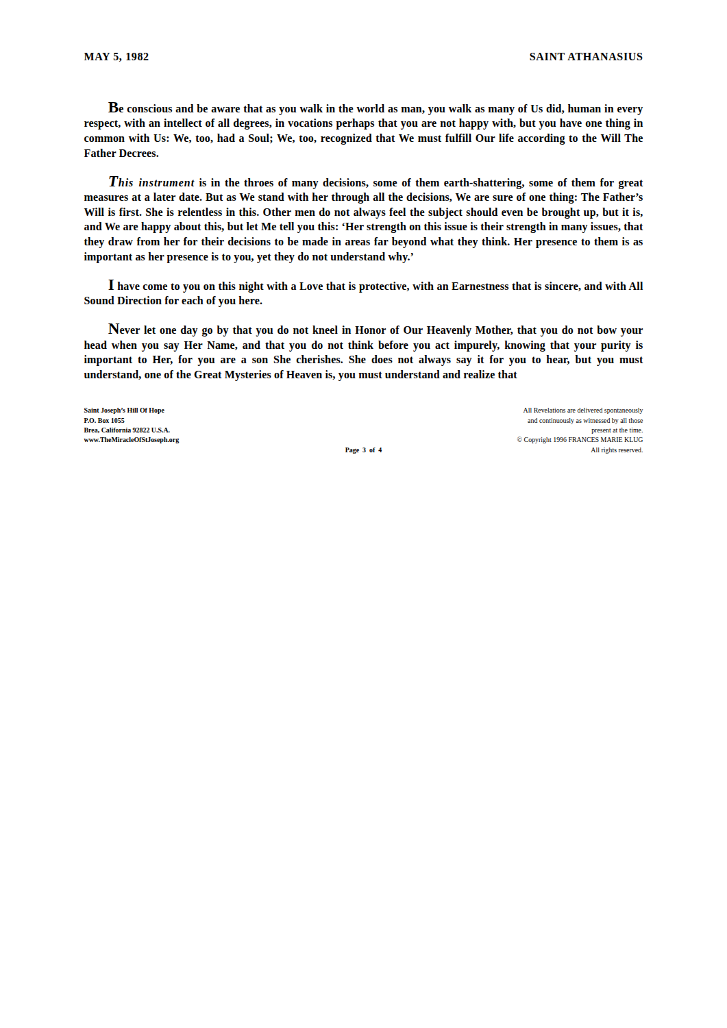MAY 5, 1982 SAINT ATHANASIUS
Be conscious and be aware that as you walk in the world as man, you walk as many of Us did, human in every respect, with an intellect of all degrees, in vocations perhaps that you are not happy with, but you have one thing in common with Us: We, too, had a Soul; We, too, recognized that We must fulfill Our life according to the Will The Father Decrees.
This instrument is in the throes of many decisions, some of them earth-shattering, some of them for great measures at a later date. But as We stand with her through all the decisions, We are sure of one thing: The Father’s Will is first. She is relentless in this. Other men do not always feel the subject should even be brought up, but it is, and We are happy about this, but let Me tell you this: ‘Her strength on this issue is their strength in many issues, that they draw from her for their decisions to be made in areas far beyond what they think. Her presence to them is as important as her presence is to you, yet they do not understand why.’
I have come to you on this night with a Love that is protective, with an Earnestness that is sincere, and with All Sound Direction for each of you here.
Never let one day go by that you do not kneel in Honor of Our Heavenly Mother, that you do not bow your head when you say Her Name, and that you do not think before you act impurely, knowing that your purity is important to Her, for you are a son She cherishes. She does not always say it for you to hear, but you must understand, one of the Great Mysteries of Heaven is, you must understand and realize that
Saint Joseph’s Hill Of Hope
P.O. Box 1055
Brea, California 92822 U.S.A.
www.TheMiracleOfStJoseph.org
Page 3 of 4
All Revelations are delivered spontaneously
and continuously as witnessed by all those
present at the time.
© Copyright 1996 FRANCES MARIE KLUG
All rights reserved.